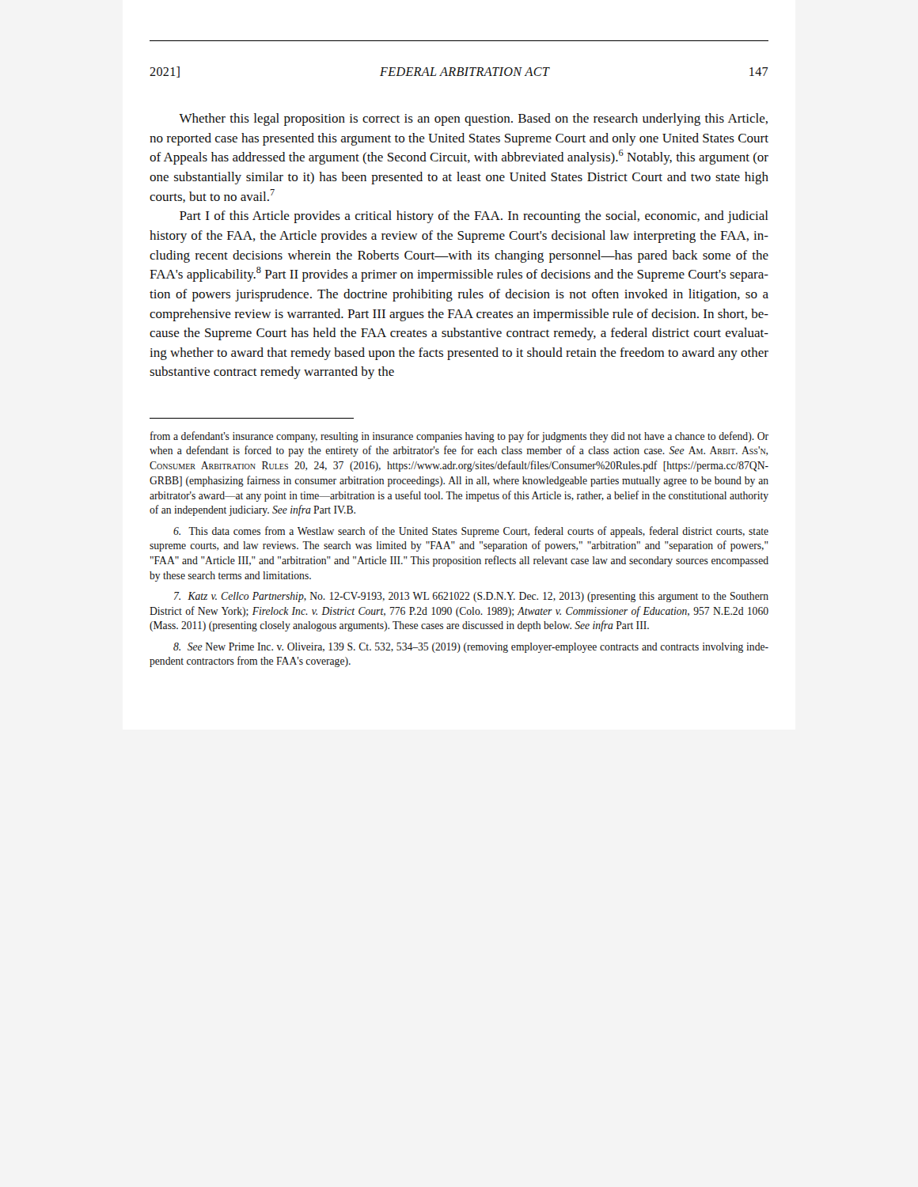2021] FEDERAL ARBITRATION ACT 147
Whether this legal proposition is correct is an open question. Based on the research underlying this Article, no reported case has presented this argument to the United States Supreme Court and only one United States Court of Appeals has addressed the argument (the Second Circuit, with abbreviated analysis).6 Notably, this argument (or one substantially similar to it) has been presented to at least one United States District Court and two state high courts, but to no avail.7
Part I of this Article provides a critical history of the FAA. In recounting the social, economic, and judicial history of the FAA, the Article provides a review of the Supreme Court's decisional law interpreting the FAA, including recent decisions wherein the Roberts Court—with its changing personnel—has pared back some of the FAA's applicability.8 Part II provides a primer on impermissible rules of decisions and the Supreme Court's separation of powers jurisprudence. The doctrine prohibiting rules of decision is not often invoked in litigation, so a comprehensive review is warranted. Part III argues the FAA creates an impermissible rule of decision. In short, because the Supreme Court has held the FAA creates a substantive contract remedy, a federal district court evaluating whether to award that remedy based upon the facts presented to it should retain the freedom to award any other substantive contract remedy warranted by the
from a defendant's insurance company, resulting in insurance companies having to pay for judgments they did not have a chance to defend). Or when a defendant is forced to pay the entirety of the arbitrator's fee for each class member of a class action case. See Am. Arbit. Ass'n, Consumer Arbitration Rules 20, 24, 37 (2016), https://www.adr.org/sites/default/files/Consumer%20Rules.pdf [https://perma.cc/87QN-GRBB] (emphasizing fairness in consumer arbitration proceedings). All in all, where knowledgeable parties mutually agree to be bound by an arbitrator's award—at any point in time—arbitration is a useful tool. The impetus of this Article is, rather, a belief in the constitutional authority of an independent judiciary. See infra Part IV.B.
6. This data comes from a Westlaw search of the United States Supreme Court, federal courts of appeals, federal district courts, state supreme courts, and law reviews. The search was limited by "FAA" and "separation of powers," "arbitration" and "separation of powers," "FAA" and "Article III," and "arbitration" and "Article III." This proposition reflects all relevant case law and secondary sources encompassed by these search terms and limitations.
7. Katz v. Cellco Partnership, No. 12-CV-9193, 2013 WL 6621022 (S.D.N.Y. Dec. 12, 2013) (presenting this argument to the Southern District of New York); Firelock Inc. v. District Court, 776 P.2d 1090 (Colo. 1989); Atwater v. Commissioner of Education, 957 N.E.2d 1060 (Mass. 2011) (presenting closely analogous arguments). These cases are discussed in depth below. See infra Part III.
8. See New Prime Inc. v. Oliveira, 139 S. Ct. 532, 534–35 (2019) (removing employer-employee contracts and contracts involving independent contractors from the FAA's coverage).